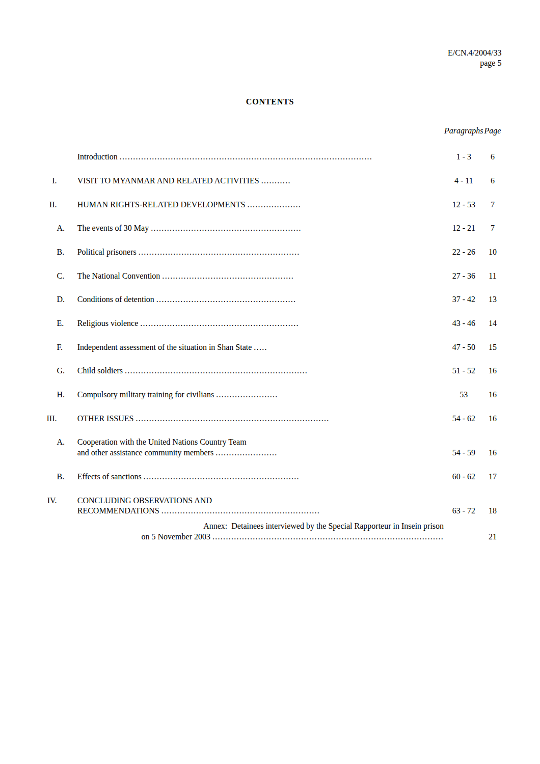E/CN.4/2004/33
page 5
CONTENTS
| | | | Paragraphs | Page |
| --- | --- | --- | --- | --- |
| | | Introduction .............................................................................................. | 1 - 3 | 6 |
| I. | | VISIT TO MYANMAR AND RELATED ACTIVITIES ........... | 4 - 11 | 6 |
| II. | | HUMAN RIGHTS-RELATED DEVELOPMENTS .................... | 12 - 53 | 7 |
| | A. | The events of 30 May ........................................................ | 12 - 21 | 7 |
| | B. | Political prisoners ............................................................ | 22 - 26 | 10 |
| | C. | The National Convention ................................................. | 27 - 36 | 11 |
| | D. | Conditions of detention .................................................... | 37 - 42 | 13 |
| | E. | Religious violence ........................................................... | 43 - 46 | 14 |
| | F. | Independent assessment of the situation in Shan State ..... | 47 - 50 | 15 |
| | G. | Child soldiers .................................................................... | 51 - 52 | 16 |
| | H. | Compulsory military training for civilians ....................... | 53 | 16 |
| III. | | OTHER ISSUES ........................................................................ | 54 - 62 | 16 |
| | A. | Cooperation with the United Nations Country Team and other assistance community members ....................... | 54 - 59 | 16 |
| | B. | Effects of sanctions .......................................................... | 60 - 62 | 17 |
| IV. | | CONCLUDING OBSERVATIONS AND RECOMMENDATIONS ........................................................... | 63 - 72 | 18 |
| Annex: Detainees interviewed by the Special Rapporteur in Insein prison on 5 November 2003 ...................................................................................... | | 21 |